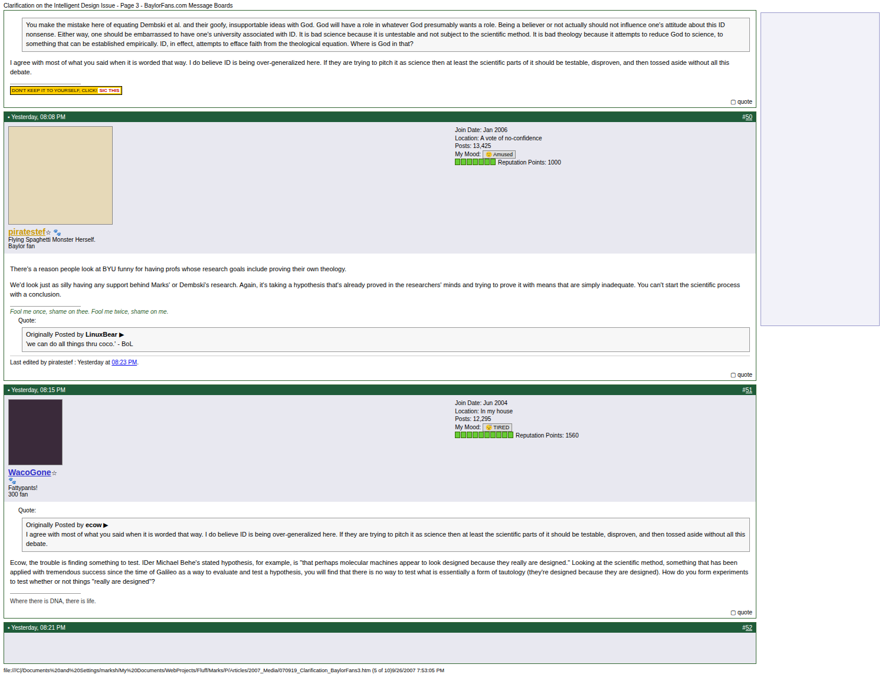Clarification on the Intelligent Design Issue - Page 3 - BaylorFans.com Message Boards
| You make the mistake here of equating Dembski et al. and their goofy, insupportable ideas with God. God will have a role in whatever God presumably wants a role. Being a believer or not actually should not influence one's attitude about this ID nonsense. Either way, one should be embarrassed to have one's university associated with ID. It is bad science because it is untestable and not subject to the scientific method. It is bad theology because it attempts to reduce God to science, to something that can be established empirically. ID, in effect, attempts to efface faith from the theological equation. Where is God in that? I agree with most of what you said when it is worded that way. I do believe ID is being over-generalized here. If they are trying to pitch it as science then at least the scientific parts of it should be testable, disproven, and then tossed aside without all this debate. DON'T KEEP IT TO YOURSELF, CLICK! SIC THIS ▢ quote # 50 ▪ Yesterday, 08:08 PM / piratestef ☆ 🐾 Flying Spaghetti Monster Herself. Baylor fan / Join Date: Jan 2006 Location: A vote of no-confidence Posts: 13,425 My Mood: 🙂 Amused Reputation Points: 1000 / There's a reason people look at BYU funny for having profs whose research goals include proving their own theology. We'd look just as silly having any support behind Marks' or Dembski's research. Again, it's taking a hypothesis that's already proved in the researchers' minds and trying to prove it with means that are simply inadequate. You can't start the scientific process with a conclusion. Fool me once, shame on thee. Fool me twice, shame on me. Quote: Originally Posted by LinuxBear ▶ 'we can do all things thru coco.' - BoL Last edited by piratestef : Yesterday at 08:23 PM . ▢ quote # 51 ▪ Yesterday, 08:15 PM / WacoGone ☆ 🐾 Fattypants! 300 fan / Join Date: Jun 2004 Location: In my house Posts: 12,295 My Mood: 😴 TIRED Reputation Points: 1560 / Quote: Originally Posted by ecow ▶ I agree with most of what you said when it is worded that way. I do believe ID is being over-generalized here. If they are trying to pitch it as science then at least the scientific parts of it should be testable, disproven, and then tossed aside without all this debate. Ecow, the trouble is finding something to test. IDer Michael Behe's stated hypothesis, for example, is "that perhaps molecular machines appear to look designed because they really are designed." Looking at the scientific method, something that has been applied with tremendous success since the time of Galileo as a way to evaluate and test a hypothesis, you will find that there is no way to test what is essentially a form of tautology (they're designed because they are designed). How do you form experiments to test whether or not things "really are designed"? Where there is DNA, there is life. ▢ quote # 52 ▪ Yesterday, 08:21 PM | |
file:///C|/Documents%20and%20Settings/marksh/My%20Documents/WebProjects/Fluff/Marks/P/Articles/2007_Media/070919_Clarification_BaylorFans3.htm (5 of 10)9/26/2007 7:53:05 PM